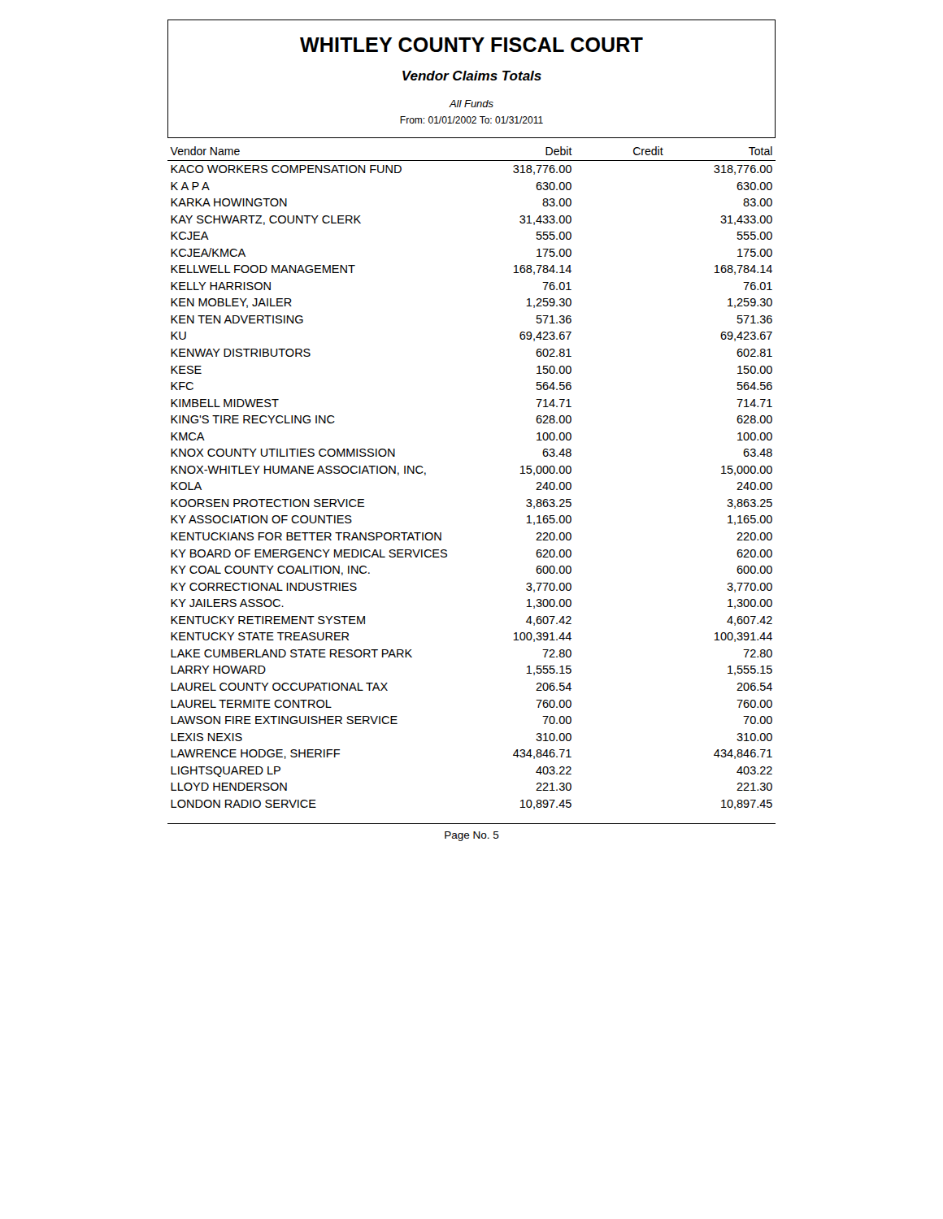WHITLEY COUNTY FISCAL COURT
Vendor Claims Totals
All Funds
From: 01/01/2002 To: 01/31/2011
| Vendor Name | Debit | Credit | Total |
| --- | --- | --- | --- |
| KACO WORKERS COMPENSATION FUND | 318,776.00 | | 318,776.00 |
| K A P A | 630.00 | | 630.00 |
| KARKA HOWINGTON | 83.00 | | 83.00 |
| KAY SCHWARTZ, COUNTY CLERK | 31,433.00 | | 31,433.00 |
| KCJEA | 555.00 | | 555.00 |
| KCJEA/KMCA | 175.00 | | 175.00 |
| KELLWELL FOOD MANAGEMENT | 168,784.14 | | 168,784.14 |
| KELLY HARRISON | 76.01 | | 76.01 |
| KEN MOBLEY, JAILER | 1,259.30 | | 1,259.30 |
| KEN TEN ADVERTISING | 571.36 | | 571.36 |
| KU | 69,423.67 | | 69,423.67 |
| KENWAY DISTRIBUTORS | 602.81 | | 602.81 |
| KESE | 150.00 | | 150.00 |
| KFC | 564.56 | | 564.56 |
| KIMBELL MIDWEST | 714.71 | | 714.71 |
| KING'S TIRE RECYCLING INC | 628.00 | | 628.00 |
| KMCA | 100.00 | | 100.00 |
| KNOX COUNTY UTILITIES COMMISSION | 63.48 | | 63.48 |
| KNOX-WHITLEY HUMANE ASSOCIATION, INC, | 15,000.00 | | 15,000.00 |
| KOLA | 240.00 | | 240.00 |
| KOORSEN PROTECTION SERVICE | 3,863.25 | | 3,863.25 |
| KY ASSOCIATION OF COUNTIES | 1,165.00 | | 1,165.00 |
| KENTUCKIANS FOR BETTER TRANSPORTATION | 220.00 | | 220.00 |
| KY BOARD OF EMERGENCY MEDICAL SERVICES | 620.00 | | 620.00 |
| KY COAL COUNTY COALITION, INC. | 600.00 | | 600.00 |
| KY CORRECTIONAL INDUSTRIES | 3,770.00 | | 3,770.00 |
| KY JAILERS ASSOC. | 1,300.00 | | 1,300.00 |
| KENTUCKY RETIREMENT SYSTEM | 4,607.42 | | 4,607.42 |
| KENTUCKY STATE TREASURER | 100,391.44 | | 100,391.44 |
| LAKE CUMBERLAND STATE RESORT PARK | 72.80 | | 72.80 |
| LARRY HOWARD | 1,555.15 | | 1,555.15 |
| LAUREL COUNTY OCCUPATIONAL TAX | 206.54 | | 206.54 |
| LAUREL TERMITE CONTROL | 760.00 | | 760.00 |
| LAWSON FIRE EXTINGUISHER SERVICE | 70.00 | | 70.00 |
| LEXIS NEXIS | 310.00 | | 310.00 |
| LAWRENCE HODGE, SHERIFF | 434,846.71 | | 434,846.71 |
| LIGHTSQUARED LP | 403.22 | | 403.22 |
| LLOYD HENDERSON | 221.30 | | 221.30 |
| LONDON RADIO SERVICE | 10,897.45 | | 10,897.45 |
Page No. 5